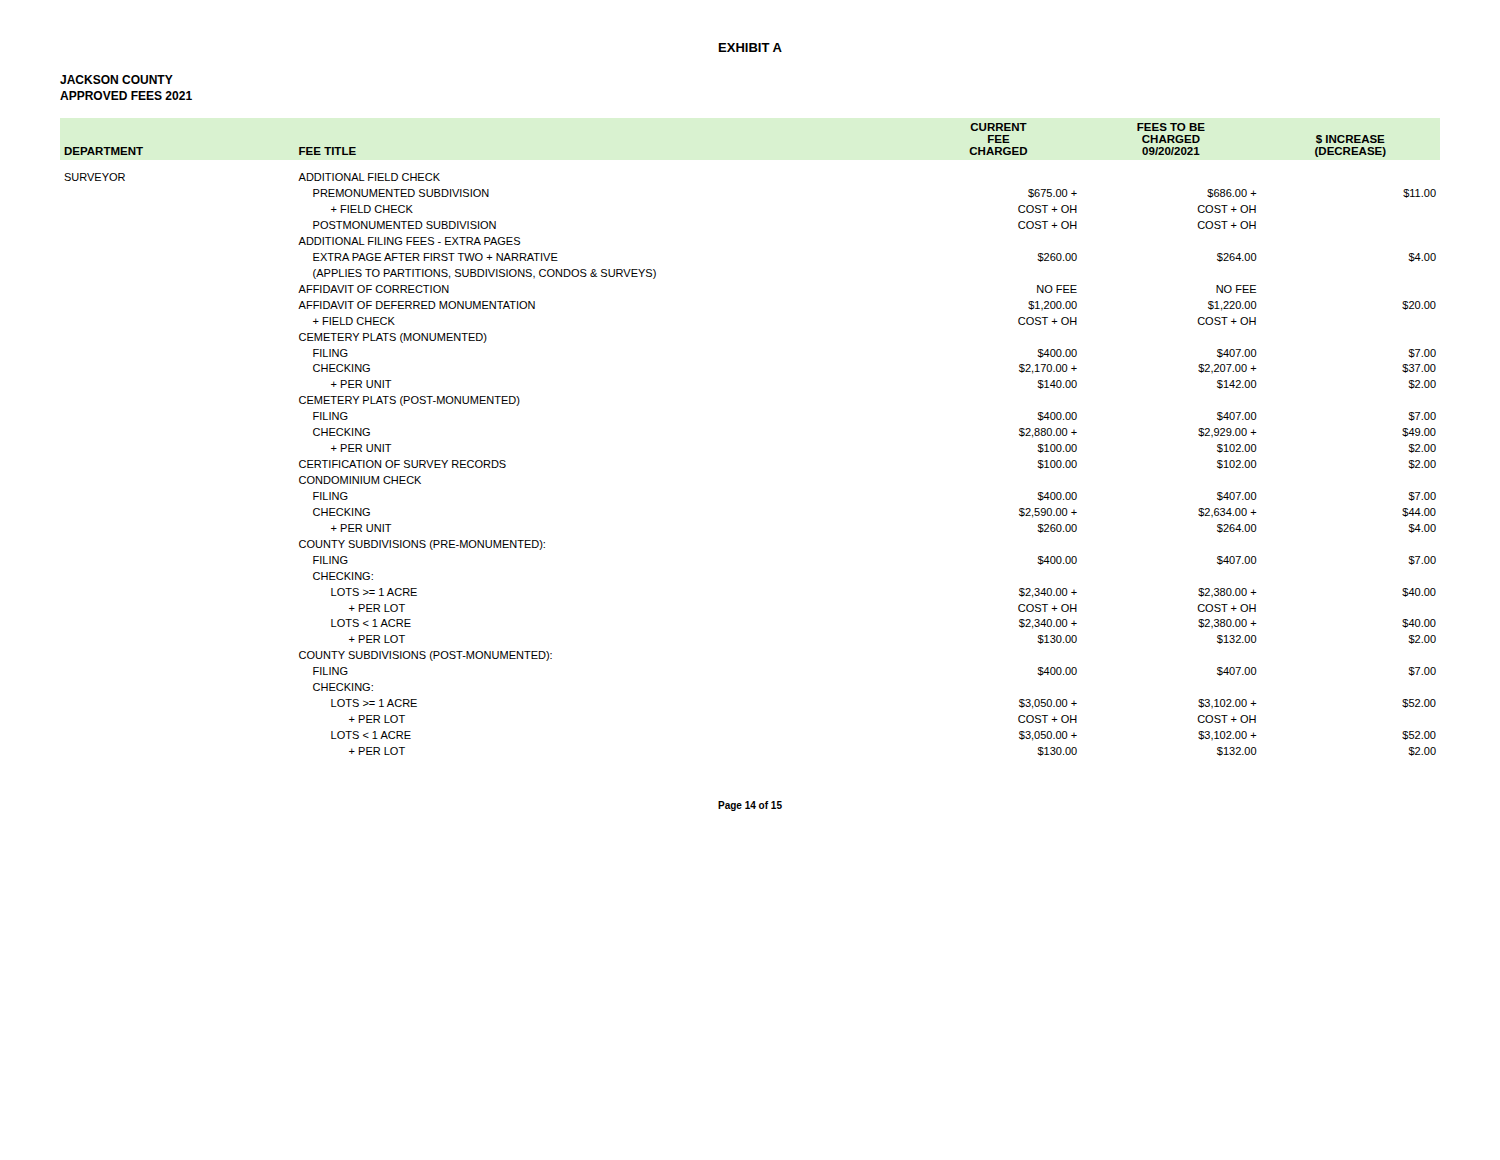EXHIBIT A
JACKSON COUNTY
APPROVED FEES 2021
| DEPARTMENT | FEE TITLE | CURRENT FEE CHARGED | FEES TO BE CHARGED 09/20/2021 | $ INCREASE (DECREASE) |
| --- | --- | --- | --- | --- |
| SURVEYOR | ADDITIONAL FIELD CHECK | | | |
| | PREMONUMENTED SUBDIVISION | $675.00 + | $686.00 + | $11.00 |
| | + FIELD CHECK | COST + OH | COST + OH | |
| | POSTMONUMENTED SUBDIVISION | COST + OH | COST + OH | |
| | ADDITIONAL FILING FEES - EXTRA PAGES | | | |
| | EXTRA PAGE AFTER FIRST TWO + NARRATIVE | $260.00 | $264.00 | $4.00 |
| | (APPLIES TO PARTITIONS, SUBDIVISIONS, CONDOS & SURVEYS) | | | |
| | AFFIDAVIT OF CORRECTION | NO FEE | NO FEE | |
| | AFFIDAVIT OF DEFERRED MONUMENTATION | $1,200.00 | $1,220.00 | $20.00 |
| | + FIELD CHECK | COST + OH | COST + OH | |
| | CEMETERY PLATS (MONUMENTED) | | | |
| | FILING | $400.00 | $407.00 | $7.00 |
| | CHECKING | $2,170.00 + | $2,207.00 + | $37.00 |
| | + PER UNIT | $140.00 | $142.00 | $2.00 |
| | CEMETERY PLATS (POST-MONUMENTED) | | | |
| | FILING | $400.00 | $407.00 | $7.00 |
| | CHECKING | $2,880.00 + | $2,929.00 + | $49.00 |
| | + PER UNIT | $100.00 | $102.00 | $2.00 |
| | CERTIFICATION OF SURVEY RECORDS | $100.00 | $102.00 | $2.00 |
| | CONDOMINIUM CHECK | | | |
| | FILING | $400.00 | $407.00 | $7.00 |
| | CHECKING | $2,590.00 + | $2,634.00 + | $44.00 |
| | + PER UNIT | $260.00 | $264.00 | $4.00 |
| | COUNTY SUBDIVISIONS (PRE-MONUMENTED): | | | |
| | FILING | $400.00 | $407.00 | $7.00 |
| | CHECKING: | | | |
| | LOTS >= 1 ACRE | $2,340.00 + | $2,380.00 + | $40.00 |
| | + PER LOT | COST + OH | COST + OH | |
| | LOTS < 1 ACRE | $2,340.00 + | $2,380.00 + | $40.00 |
| | + PER LOT | $130.00 | $132.00 | $2.00 |
| | COUNTY SUBDIVISIONS (POST-MONUMENTED): | | | |
| | FILING | $400.00 | $407.00 | $7.00 |
| | CHECKING: | | | |
| | LOTS >= 1 ACRE | $3,050.00 + | $3,102.00 + | $52.00 |
| | + PER LOT | COST + OH | COST + OH | |
| | LOTS < 1 ACRE | $3,050.00 + | $3,102.00 + | $52.00 |
| | + PER LOT | $130.00 | $132.00 | $2.00 |
Page 14 of 15